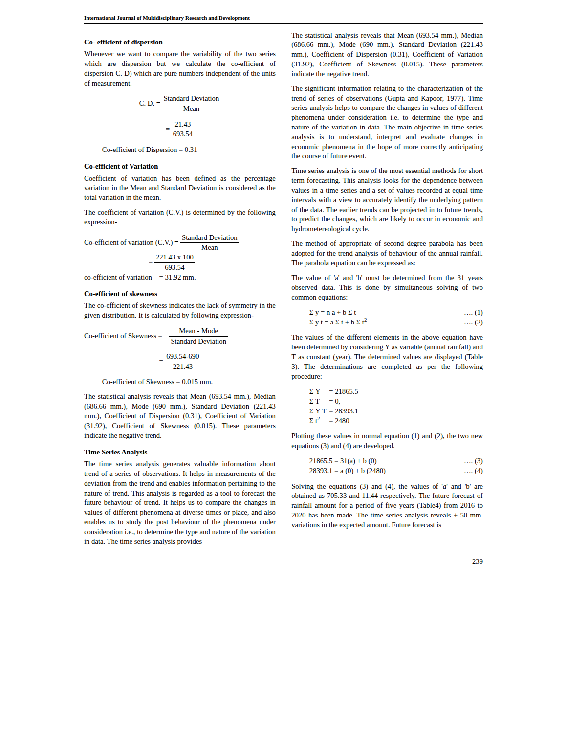International Journal of Multidisciplinary Research and Development
Co- efficient of dispersion
Whenever we want to compare the variability of the two series which are dispersion but we calculate the co-efficient of dispersion C. D) which are pure numbers independent of the units of measurement.
C. D. = Standard Deviation Mean
= 21.43693.54
Co-efficient of Dispersion = 0.31
Co-efficient of Variation
Coefficient of variation has been defined as the percentage variation in the Mean and Standard Deviation is considered as the total variation in the mean.
The coefficient of variation (C.V.) is determined by the following expression-
Co-efficient of variation (C.V.) = Standard Deviation Mean = 221.43 x 100693.54 co-efficient of variation = 31.92 mm.
Co-efficient of skewness
The co-efficient of skewness indicates the lack of symmetry in the given distribution. It is calculated by following expression-
Co-efficient of Skewness = Mean - Mode Standard Deviation
= 693.54-690221.43
Co-efficient of Skewness = 0.015 mm.
The statistical analysis reveals that Mean (693.54 mm.), Median (686.66 mm.), Mode (690 mm.), Standard Deviation (221.43 mm.), Coefficient of Dispersion (0.31), Coefficient of Variation (31.92), Coefficient of Skewness (0.015). These parameters indicate the negative trend.
Time Series Analysis
The time series analysis generates valuable information about trend of a series of observations. It helps in measurements of the deviation from the trend and enables information pertaining to the nature of trend. This analysis is regarded as a tool to forecast the future behaviour of trend. It helps us to compare the changes in values of different phenomena at diverse times or place, and also enables us to study the post behaviour of the phenomena under consideration i.e., to determine the type and nature of the variation in data. The time series analysis provides
The statistical analysis reveals that Mean (693.54 mm.), Median (686.66 mm.), Mode (690 mm.), Standard Deviation (221.43 mm.), Coefficient of Dispersion (0.31), Coefficient of Variation (31.92), Coefficient of Skewness (0.015). These parameters indicate the negative trend.
The significant information relating to the characterization of the trend of series of observations (Gupta and Kapoor, 1977). Time series analysis helps to compare the changes in values of different phenomena under consideration i.e. to determine the type and nature of the variation in data. The main objective in time series analysis is to understand, interpret and evaluate changes in economic phenomena in the hope of more correctly anticipating the course of future event.
Time series analysis is one of the most essential methods for short term forecasting. This analysis looks for the dependence between values in a time series and a set of values recorded at equal time intervals with a view to accurately identify the underlying pattern of the data. The earlier trends can be projected in to future trends, to predict the changes, which are likely to occur in economic and hydrometereological cycle.
The method of appropriate of second degree parabola has been adopted for the trend analysis of behaviour of the annual rainfall. The parabola equation can be expressed as:
The value of 'a' and 'b' must be determined from the 31 years observed data. This is done by simultaneous solving of two common equations:
Σ y = n a + b Σ t…. (1)
Σ y t = a Σ t + b Σ t2…. (2)
The values of the different elements in the above equation have been determined by considering Y as variable (annual rainfall) and T as constant (year). The determined values are displayed (Table 3). The determinations are completed as per the following procedure:
| Σ Y | = 21865.5 |
| Σ T | = 0, |
| Σ Y T | = 28393.1 |
| Σ t 2 | = 2480 |
Plotting these values in normal equation (1) and (2), the two new equations (3) and (4) are developed.
21865.5 = 31(a) + b (0)…. (3)
28393.1 = a (0) + b (2480)…. (4)
Solving the equations (3) and (4), the values of 'a' and 'b' are obtained as 705.33 and 11.44 respectively. The future forecast of rainfall amount for a period of five years (Table4) from 2016 to 2020 has been made. The time series analysis reveals ± 50 mm variations in the expected amount. Future forecast is
239